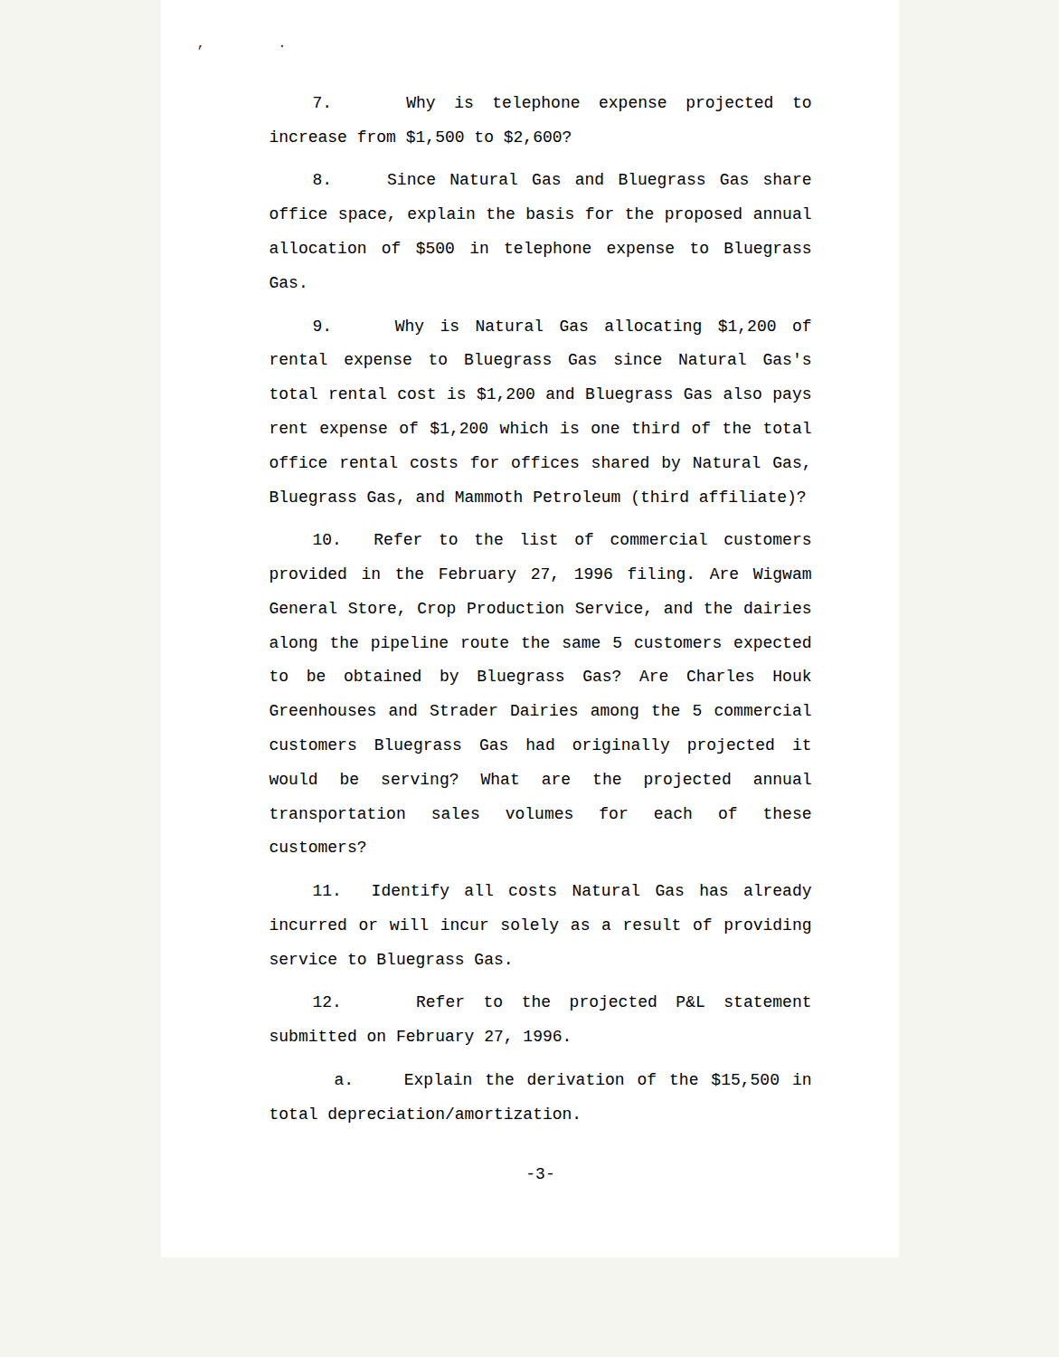, .
7. Why is telephone expense projected to increase from $1,500 to $2,600?
8. Since Natural Gas and Bluegrass Gas share office space, explain the basis for the proposed annual allocation of $500 in telephone expense to Bluegrass Gas.
9. Why is Natural Gas allocating $1,200 of rental expense to Bluegrass Gas since Natural Gas's total rental cost is $1,200 and Bluegrass Gas also pays rent expense of $1,200 which is one third of the total office rental costs for offices shared by Natural Gas, Bluegrass Gas, and Mammoth Petroleum (third affiliate)?
10. Refer to the list of commercial customers provided in the February 27, 1996 filing. Are Wigwam General Store, Crop Production Service, and the dairies along the pipeline route the same 5 customers expected to be obtained by Bluegrass Gas? Are Charles Houk Greenhouses and Strader Dairies among the 5 commercial customers Bluegrass Gas had originally projected it would be serving? What are the projected annual transportation sales volumes for each of these customers?
11. Identify all costs Natural Gas has already incurred or will incur solely as a result of providing service to Bluegrass Gas.
12. Refer to the projected P&L statement submitted on February 27, 1996.
a. Explain the derivation of the $15,500 in total depreciation/amortization.
-3-